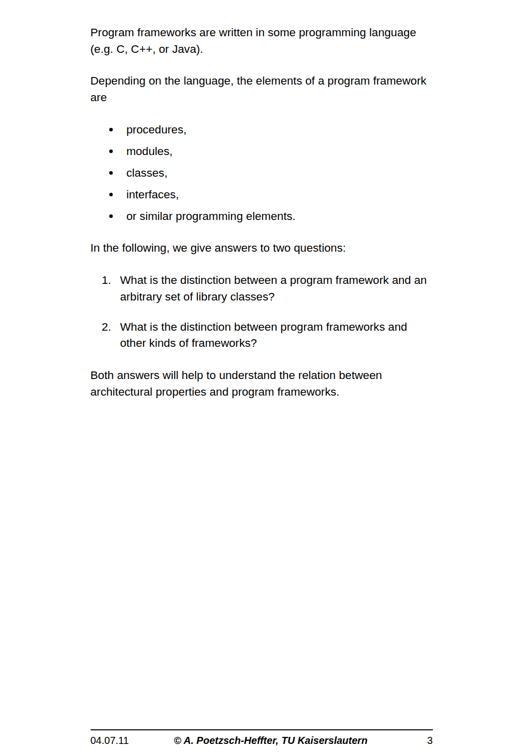Program frameworks are written in some programming language (e.g. C, C++, or Java).
Depending on the language, the elements of a program framework are
procedures,
modules,
classes,
interfaces,
or similar programming elements.
In the following, we give answers to two questions:
What is the distinction between a program framework and an arbitrary set of library classes?
What is the distinction between program frameworks and other kinds of frameworks?
Both answers will help to understand the relation between architectural properties and program frameworks.
04.07.11 © A. Poetzsch-Heffter, TU Kaiserslautern 3